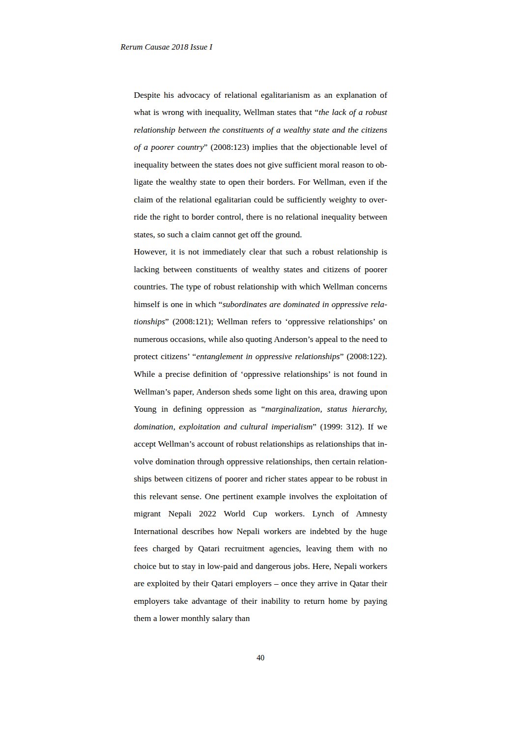Rerum Causae 2018 Issue I
Despite his advocacy of relational egalitarianism as an explanation of what is wrong with inequality, Wellman states that “the lack of a robust relationship between the constituents of a wealthy state and the citizens of a poorer country” (2008:123) implies that the objectionable level of inequality between the states does not give sufficient moral reason to obligate the wealthy state to open their borders. For Wellman, even if the claim of the relational egalitarian could be sufficiently weighty to override the right to border control, there is no relational inequality between states, so such a claim cannot get off the ground.
However, it is not immediately clear that such a robust relationship is lacking between constituents of wealthy states and citizens of poorer countries. The type of robust relationship with which Wellman concerns himself is one in which “subordinates are dominated in oppressive relationships” (2008:121); Wellman refers to ‘oppressive relationships’ on numerous occasions, while also quoting Anderson’s appeal to the need to protect citizens’ “entanglement in oppressive relationships” (2008:122). While a precise definition of ‘oppressive relationships’ is not found in Wellman’s paper, Anderson sheds some light on this area, drawing upon Young in defining oppression as “marginalization, status hierarchy, domination, exploitation and cultural imperialism” (1999: 312). If we accept Wellman’s account of robust relationships as relationships that involve domination through oppressive relationships, then certain relationships between citizens of poorer and richer states appear to be robust in this relevant sense. One pertinent example involves the exploitation of migrant Nepali 2022 World Cup workers. Lynch of Amnesty International describes how Nepali workers are indebted by the huge fees charged by Qatari recruitment agencies, leaving them with no choice but to stay in low-paid and dangerous jobs. Here, Nepali workers are exploited by their Qatari employers – once they arrive in Qatar their employers take advantage of their inability to return home by paying them a lower monthly salary than
40